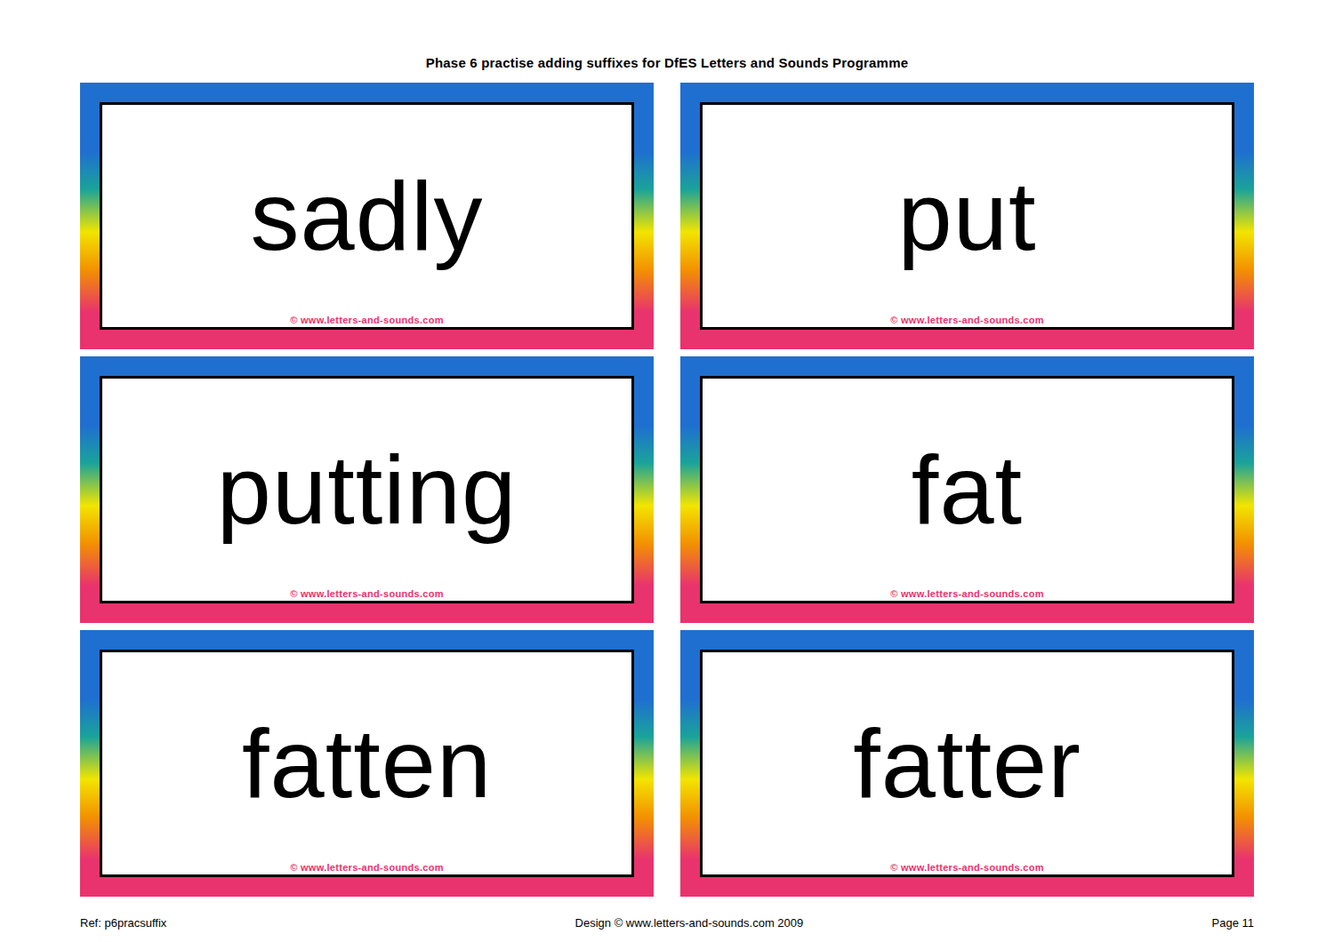Phase 6 practise adding suffixes for DfES Letters and Sounds Programme
sadly
© www.letters-and-sounds.com
put
© www.letters-and-sounds.com
putting
© www.letters-and-sounds.com
fat
© www.letters-and-sounds.com
fatten
© www.letters-and-sounds.com
fatter
© www.letters-and-sounds.com
Ref: p6pracsuffix Design © www.letters-and-sounds.com 2009 Page 11